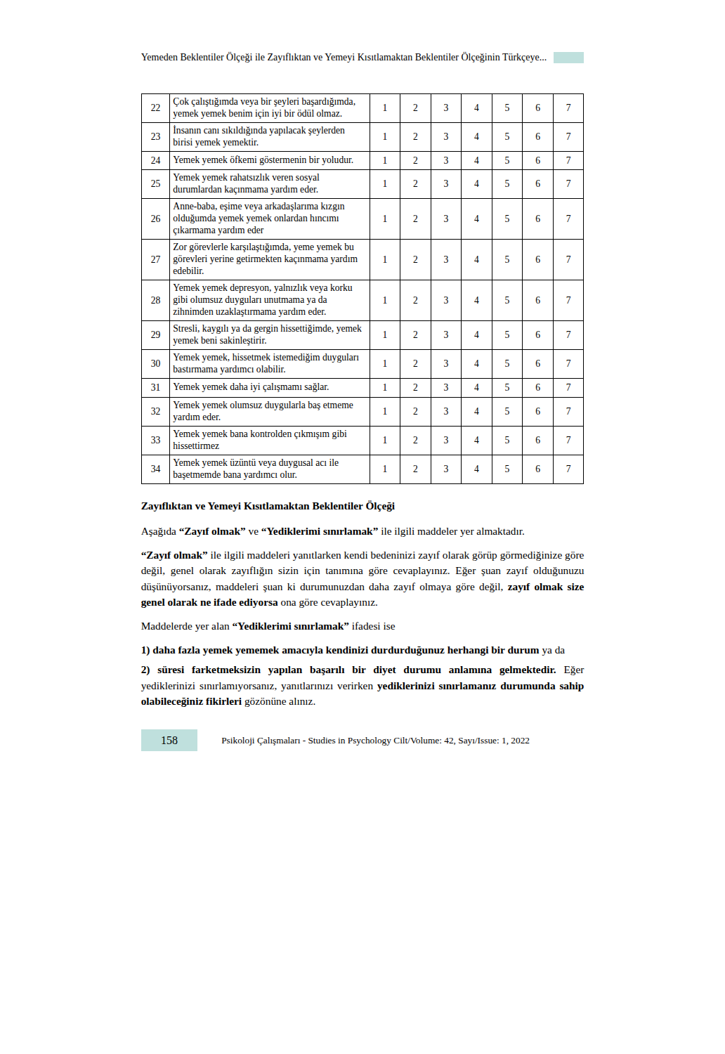Yemeden Beklentiler Ölçeği ile Zayıflıktan ve Yemeyi Kısıtlamaktan Beklentiler Ölçeğinin Türkçeye...
| 22 | Çok çalıştığımda veya bir şeyleri başardığımda, yemek yemek benim için iyi bir ödül olmaz. | 1 | 2 | 3 | 4 | 5 | 6 | 7 |
| 23 | İnsanın canı sıkıldığında yapılacak şeylerden birisi yemek yemektir. | 1 | 2 | 3 | 4 | 5 | 6 | 7 |
| 24 | Yemek yemek öfkemi göstermenin bir yoludur. | 1 | 2 | 3 | 4 | 5 | 6 | 7 |
| 25 | Yemek yemek rahatsızlık veren sosyal durumlardan kaçınmama yardım eder. | 1 | 2 | 3 | 4 | 5 | 6 | 7 |
| 26 | Anne-baba, eşime veya arkadaşlarıma kızgın olduğumda yemek yemek onlardan hıncımı çıkarmama yardım eder | 1 | 2 | 3 | 4 | 5 | 6 | 7 |
| 27 | Zor görevlerle karşılaştığımda, yeme yemek bu görevleri yerine getirmekten kaçınmama yardım edebilir. | 1 | 2 | 3 | 4 | 5 | 6 | 7 |
| 28 | Yemek yemek depresyon, yalnızlık veya korku gibi olumsuz duyguları unutmama ya da zihnimden uzaklaştırmama yardım eder. | 1 | 2 | 3 | 4 | 5 | 6 | 7 |
| 29 | Stresli, kaygılı ya da gergin hissettiğimde, yemek yemek beni sakinleştirir. | 1 | 2 | 3 | 4 | 5 | 6 | 7 |
| 30 | Yemek yemek, hissetmek istemediğim duyguları bastırmama yardımcı olabilir. | 1 | 2 | 3 | 4 | 5 | 6 | 7 |
| 31 | Yemek yemek daha iyi çalışmamı sağlar. | 1 | 2 | 3 | 4 | 5 | 6 | 7 |
| 32 | Yemek yemek olumsuz duygularla baş etmeme yardım eder. | 1 | 2 | 3 | 4 | 5 | 6 | 7 |
| 33 | Yemek yemek bana kontrolden çıkmışım gibi hissettirmez | 1 | 2 | 3 | 4 | 5 | 6 | 7 |
| 34 | Yemek yemek üzüntü veya duygusal acı ile başetmemde bana yardımcı olur. | 1 | 2 | 3 | 4 | 5 | 6 | 7 |
Zayıflıktan ve Yemeyi Kısıtlamaktan Beklentiler Ölçeği
Aşağıda “Zayıf olmak” ve “Yediklerimi sınırlamak” ile ilgili maddeler yer almaktadır.
“Zayıf olmak” ile ilgili maddeleri yanıtlarken kendi bedeninizi zayıf olarak görüp görmediğinize göre değil, genel olarak zayıflığın sizin için tanımına göre cevaplayınız. Eğer şuan zayıf olduğunuzu düşünüyorsanız, maddeleri şuan ki durumunuzdan daha zayıf olmaya göre değil, zayıf olmak size genel olarak ne ifade ediyorsa ona göre cevaplayınız.
Maddelerde yer alan “Yediklerimi sınırlamak” ifadesi ise
1) daha fazla yemek yememek amacıyla kendinizi durdurduğunuz herhangi bir durum ya da
2) süresi farketmeksizin yapılan başarılı bir diyet durumu anlamına gelmektedir. Eğer yediklerinizi sınırlamıyorsanız, yanıtlarınızı verirken yediklerinizi sınırlamanız durumunda sahip olabileceğiniz fikirleri gözönüne alınız.
158
Psikoloji Çalışmaları - Studies in Psychology Cilt/Volume: 42, Sayı/Issue: 1, 2022